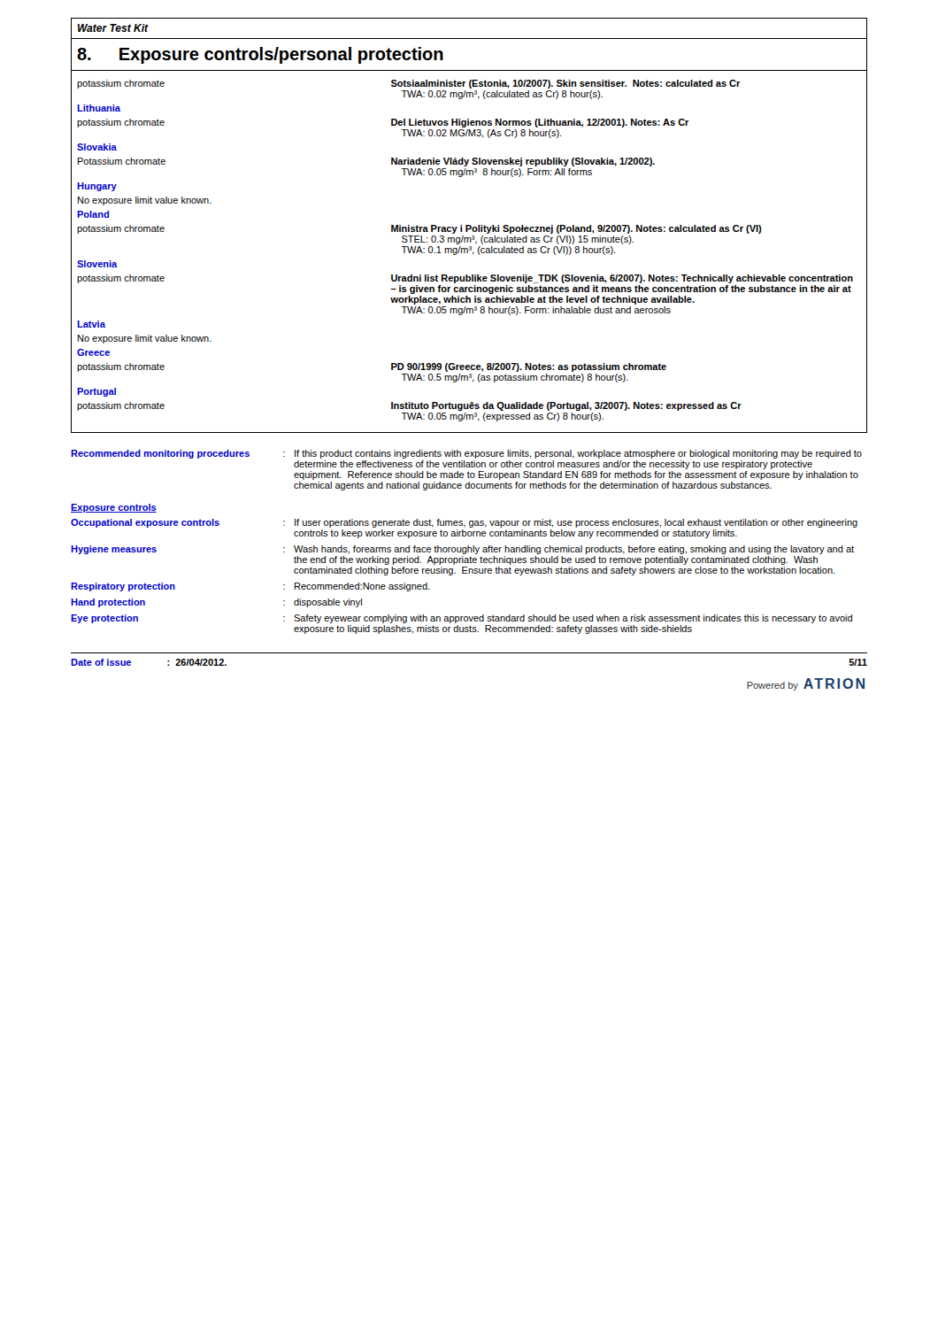Water Test Kit
8. Exposure controls/personal protection
| potassium chromate | Sotsiaalminister (Estonia, 10/2007). Skin sensitiser. Notes: calculated as Cr TWA: 0.02 mg/m³, (calculated as Cr) 8 hour(s). |
| Lithuania |
| potassium chromate | Del Lietuvos Higienos Normos (Lithuania, 12/2001). Notes: As Cr TWA: 0.02 MG/M3, (As Cr) 8 hour(s). |
| Slovakia |
| Potassium chromate | Nariadenie Vlády Slovenskej republiky (Slovakia, 1/2002). TWA: 0.05 mg/m³ 8 hour(s). Form: All forms |
| Hungary |
| No exposure limit value known. |
| Poland |
| potassium chromate | Ministra Pracy i Polityki Społecznej (Poland, 9/2007). Notes: calculated as Cr (VI) STEL: 0.3 mg/m³, (calculated as Cr (VI)) 15 minute(s). TWA: 0.1 mg/m³, (calculated as Cr (VI)) 8 hour(s). |
| Slovenia |
| potassium chromate | Uradni list Republike Slovenije_TDK (Slovenia, 6/2007). Notes: Technically achievable concentration – is given for carcinogenic substances and it means the concentration of the substance in the air at workplace, which is achievable at the level of technique available. TWA: 0.05 mg/m³ 8 hour(s). Form: inhalable dust and aerosols |
| Latvia |
| No exposure limit value known. |
| Greece |
| potassium chromate | PD 90/1999 (Greece, 8/2007). Notes: as potassium chromate TWA: 0.5 mg/m³, (as potassium chromate) 8 hour(s). |
| Portugal |
| potassium chromate | Instituto Português da Qualidade (Portugal, 3/2007). Notes: expressed as Cr TWA: 0.05 mg/m³, (expressed as Cr) 8 hour(s). |
| Recommended monitoring procedures | : | If this product contains ingredients with exposure limits, personal, workplace atmosphere or biological monitoring may be required to determine the effectiveness of the ventilation or other control measures and/or the necessity to use respiratory protective equipment. Reference should be made to European Standard EN 689 for methods for the assessment of exposure by inhalation to chemical agents and national guidance documents for methods for the determination of hazardous substances. |
Exposure controls
| Occupational exposure controls | : | If user operations generate dust, fumes, gas, vapour or mist, use process enclosures, local exhaust ventilation or other engineering controls to keep worker exposure to airborne contaminants below any recommended or statutory limits. |
| Hygiene measures | : | Wash hands, forearms and face thoroughly after handling chemical products, before eating, smoking and using the lavatory and at the end of the working period. Appropriate techniques should be used to remove potentially contaminated clothing. Wash contaminated clothing before reusing. Ensure that eyewash stations and safety showers are close to the workstation location. |
| Respiratory protection | : | Recommended:None assigned. |
| Hand protection | : | disposable vinyl |
| Eye protection | : | Safety eyewear complying with an approved standard should be used when a risk assessment indicates this is necessary to avoid exposure to liquid splashes, mists or dusts. Recommended: safety glasses with side-shields |
Date of issue : 26/04/2012.
5/11
Powered by ATRION